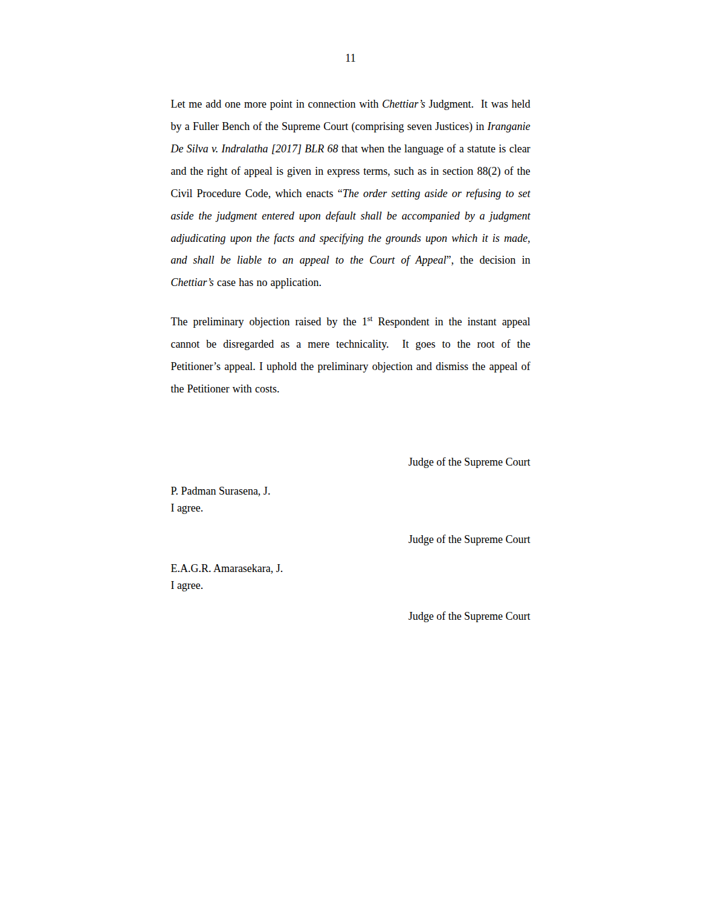11
Let me add one more point in connection with Chettiar’s Judgment. It was held by a Fuller Bench of the Supreme Court (comprising seven Justices) in Iranganie De Silva v. Indralatha [2017] BLR 68 that when the language of a statute is clear and the right of appeal is given in express terms, such as in section 88(2) of the Civil Procedure Code, which enacts “The order setting aside or refusing to set aside the judgment entered upon default shall be accompanied by a judgment adjudicating upon the facts and specifying the grounds upon which it is made, and shall be liable to an appeal to the Court of Appeal”, the decision in Chettiar’s case has no application.
The preliminary objection raised by the 1st Respondent in the instant appeal cannot be disregarded as a mere technicality. It goes to the root of the Petitioner’s appeal. I uphold the preliminary objection and dismiss the appeal of the Petitioner with costs.
Judge of the Supreme Court
P. Padman Surasena, J.
I agree.
Judge of the Supreme Court
E.A.G.R. Amarasekara, J.
I agree.
Judge of the Supreme Court